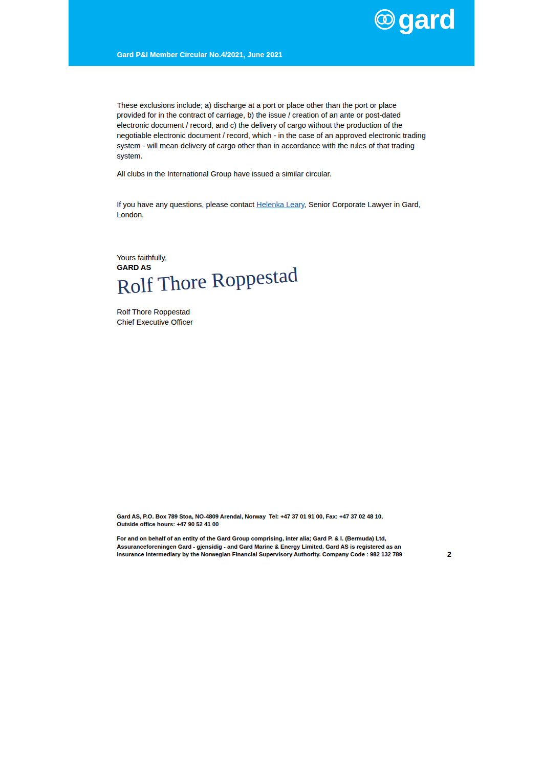gard
Gard P&I Member Circular No.4/2021, June 2021
These exclusions include; a) discharge at a port or place other than the port or place provided for in the contract of carriage, b) the issue / creation of an ante or post-dated electronic document / record, and c) the delivery of cargo without the production of the negotiable electronic document / record, which - in the case of an approved electronic trading system - will mean delivery of cargo other than in accordance with the rules of that trading system.
All clubs in the International Group have issued a similar circular.
If you have any questions, please contact Helenka Leary, Senior Corporate Lawyer in Gard, London.
Yours faithfully,
GARD AS
Rolf Thore Roppestad
Rolf Thore Roppestad
Chief Executive Officer
Gard AS, P.O. Box 789 Stoa, NO-4809 Arendal, Norway Tel: +47 37 01 91 00, Fax: +47 37 02 48 10,
Outside office hours: +47 90 52 41 00
For and on behalf of an entity of the Gard Group comprising, inter alia; Gard P. & I. (Bermuda) Ltd, Assuranceforeningen Gard - gjensidig - and Gard Marine & Energy Limited. Gard AS is registered as an insurance intermediary by the Norwegian Financial Supervisory Authority. Company Code : 982 132 789
2